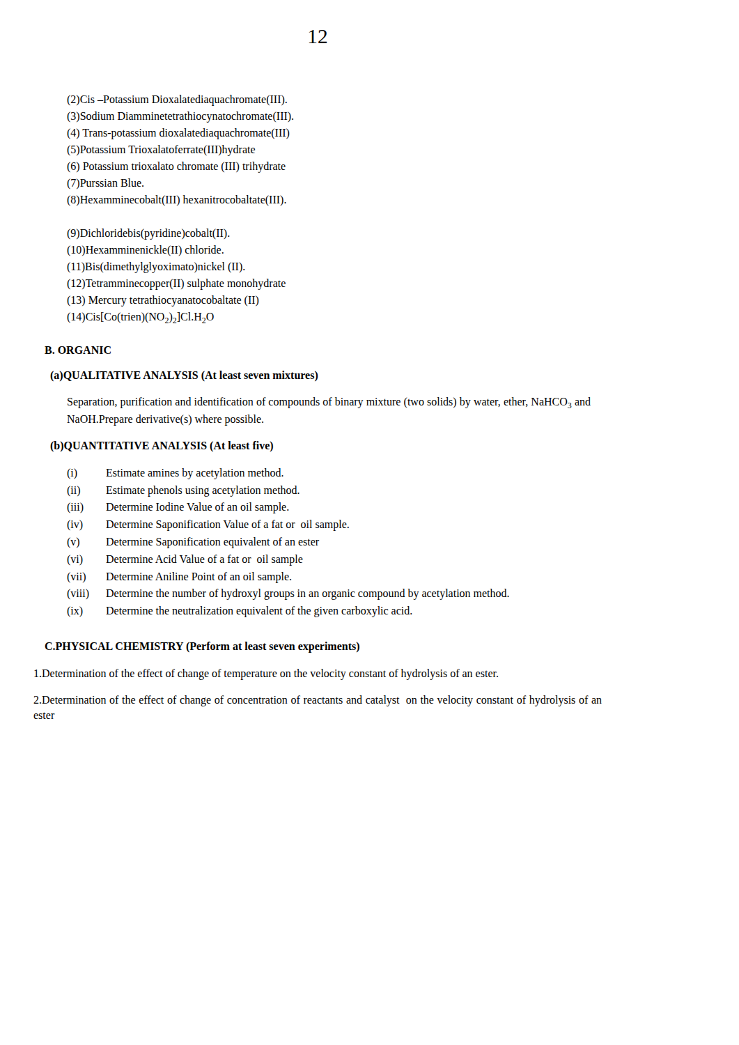12
(2)Cis –Potassium Dioxalatediaquachromate(III).
(3)Sodium Diamminetetrathiocynatochromate(III).
(4) Trans-potassium dioxalatediaquachromate(III)
(5)Potassium Trioxalatoferrate(III)hydrate
(6) Potassium trioxalato chromate (III) trihydrate
(7)Purssian Blue.
(8)Hexamminecobalt(III) hexanitrocobaltate(III).
(9)Dichloridebis(pyridine)cobalt(II).
(10)Hexamminenickle(II) chloride.
(11)Bis(dimethylglyoximato)nickel (II).
(12)Tetramminecopper(II) sulphate monohydrate
(13) Mercury tetrathiocyanatocobaltate (II)
(14)Cis[Co(trien)(NO2)2]Cl.H2O
B. ORGANIC
(a)QUALITATIVE ANALYSIS (At least seven mixtures)
Separation, purification and identification of compounds of binary mixture (two solids) by water, ether, NaHCO3 and NaOH.Prepare derivative(s) where possible.
(b)QUANTITATIVE ANALYSIS (At least five)
(i) Estimate amines by acetylation method.
(ii) Estimate phenols using acetylation method.
(iii) Determine Iodine Value of an oil sample.
(iv) Determine Saponification Value of a fat or oil sample.
(v) Determine Saponification equivalent of an ester
(vi) Determine Acid Value of a fat or oil sample
(vii) Determine Aniline Point of an oil sample.
(viii) Determine the number of hydroxyl groups in an organic compound by acetylation method.
(ix) Determine the neutralization equivalent of the given carboxylic acid.
C.PHYSICAL CHEMISTRY (Perform at least seven experiments)
1.Determination of the effect of change of temperature on the velocity constant of hydrolysis of an ester.
2.Determination of the effect of change of concentration of reactants and catalyst on the velocity constant of hydrolysis of an ester